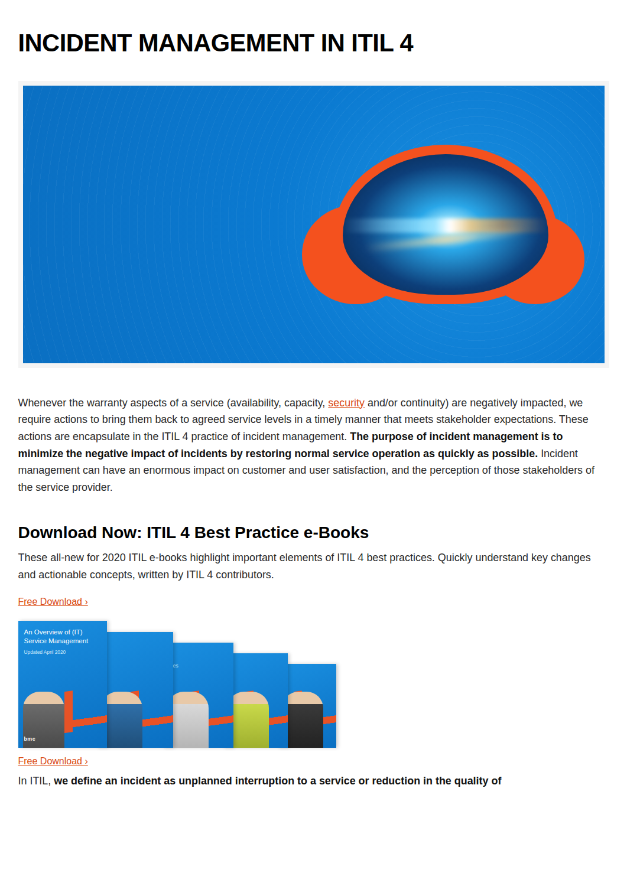Incident Management in ITIL 4
Whenever the warranty aspects of a service (availability, capacity, security and/or continuity) are negatively impacted, we require actions to bring them back to agreed service levels in a timely manner that meets stakeholder expectations. These actions are encapsulate in the ITIL 4 practice of incident management. The purpose of incident management is to minimize the negative impact of incidents by restoring normal service operation as quickly as possible. Incident management can have an enormous impact on customer and user satisfaction, and the perception of those stakeholders of the service provider.
Download Now: ITIL 4 Best Practice e-Books
These all-new for 2020 ITIL e-books highlight important elements of ITIL 4 best practices. Quickly understand key changes and actionable concepts, written by ITIL 4 contributors.
Free Download ›
An Overview of (IT)
Service Management
Updated April 2020
bmc
tices
Free Download ›
In ITIL, we define an incident as unplanned interruption to a service or reduction in the quality of